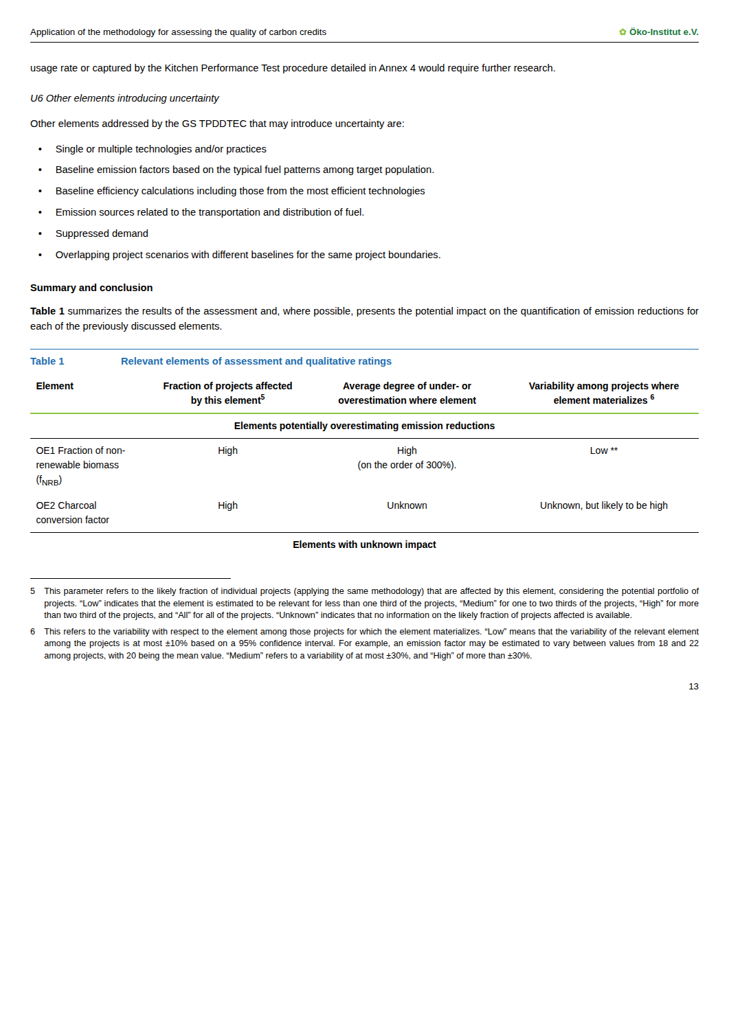Application of the methodology for assessing the quality of carbon credits
✿ Öko-Institut e.V.
usage rate or captured by the Kitchen Performance Test procedure detailed in Annex 4 would require further research.
U6 Other elements introducing uncertainty
Other elements addressed by the GS TPDDTEC that may introduce uncertainty are:
Single or multiple technologies and/or practices
Baseline emission factors based on the typical fuel patterns among target population.
Baseline efficiency calculations including those from the most efficient technologies
Emission sources related to the transportation and distribution of fuel.
Suppressed demand
Overlapping project scenarios with different baselines for the same project boundaries.
Summary and conclusion
Table 1 summarizes the results of the assessment and, where possible, presents the potential impact on the quantification of emission reductions for each of the previously discussed elements.
Table 1 Relevant elements of assessment and qualitative ratings
| Element | Fraction of projects affected by this element 5 | Average degree of under- or overestimation where element | Variability among projects where element materializes 6 |
| --- | --- | --- | --- |
| Elements potentially overestimating emission reductions |
| OE1 Fraction of non-renewable biomass (f NRB ) | High | High (on the order of 300%). | Low ** |
| OE2 Charcoal conversion factor | High | Unknown | Unknown, but likely to be high |
| Elements with unknown impact |
5
This parameter refers to the likely fraction of individual projects (applying the same methodology) that are affected by this element, considering the potential portfolio of projects. “Low” indicates that the element is estimated to be relevant for less than one third of the projects, “Medium” for one to two thirds of the projects, “High” for more than two third of the projects, and “All” for all of the projects. “Unknown” indicates that no information on the likely fraction of projects affected is available.
6
This refers to the variability with respect to the element among those projects for which the element materializes. “Low” means that the variability of the relevant element among the projects is at most ±10% based on a 95% confidence interval. For example, an emission factor may be estimated to vary between values from 18 and 22 among projects, with 20 being the mean value. “Medium” refers to a variability of at most ±30%, and “High” of more than ±30%.
13